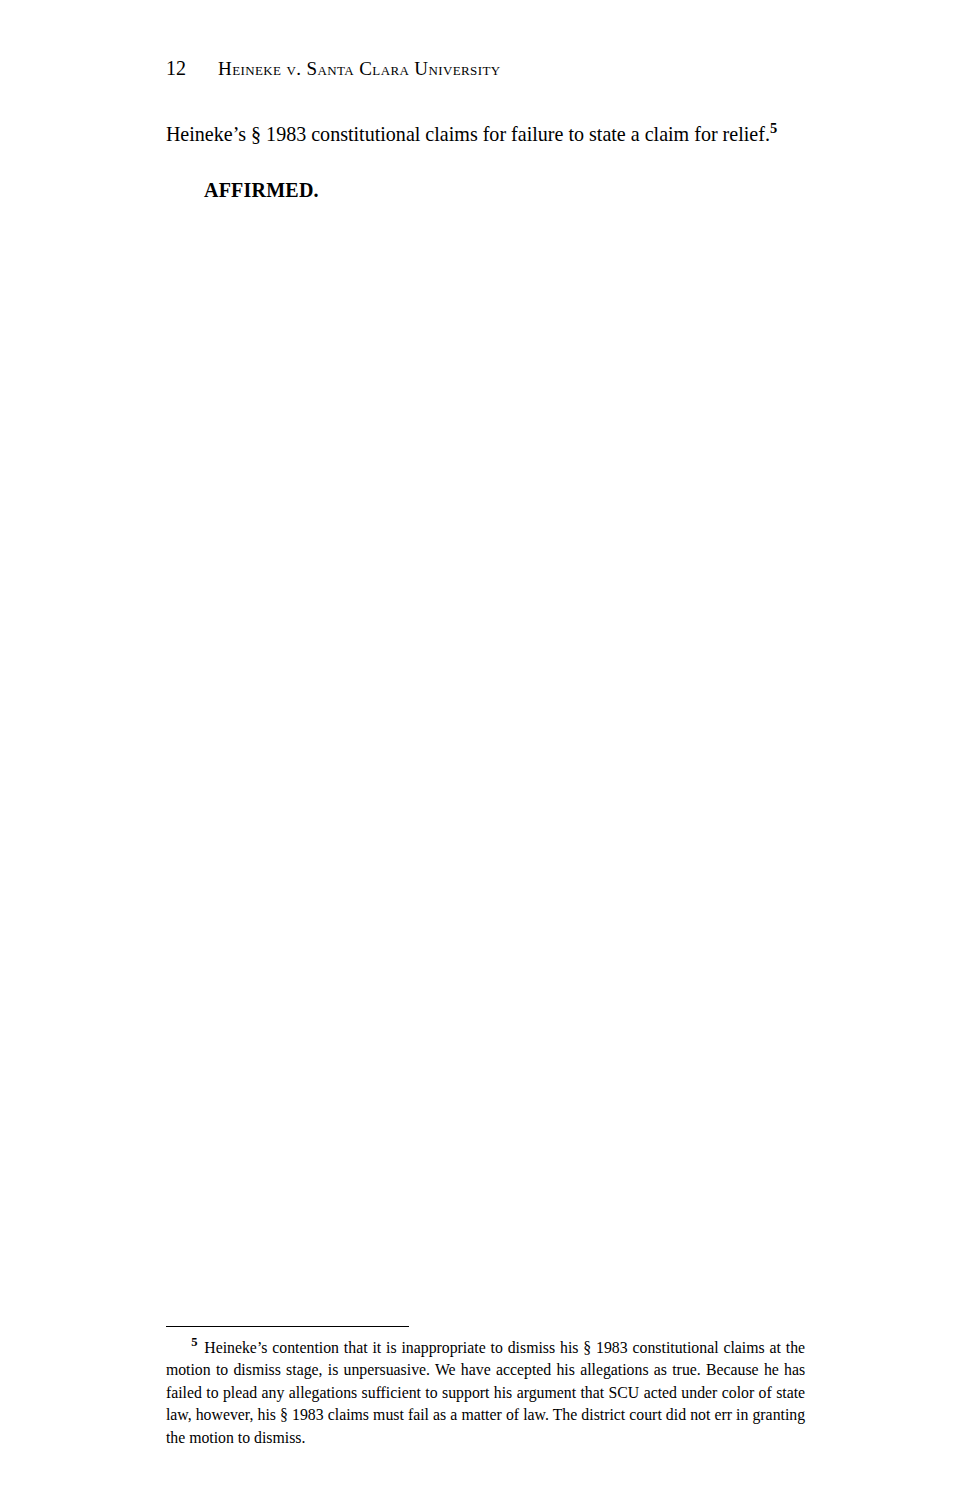12 Heineke v. Santa Clara University
Heineke’s § 1983 constitutional claims for failure to state a claim for relief.5
AFFIRMED.
5 Heineke’s contention that it is inappropriate to dismiss his § 1983 constitutional claims at the motion to dismiss stage, is unpersuasive. We have accepted his allegations as true. Because he has failed to plead any allegations sufficient to support his argument that SCU acted under color of state law, however, his § 1983 claims must fail as a matter of law. The district court did not err in granting the motion to dismiss.